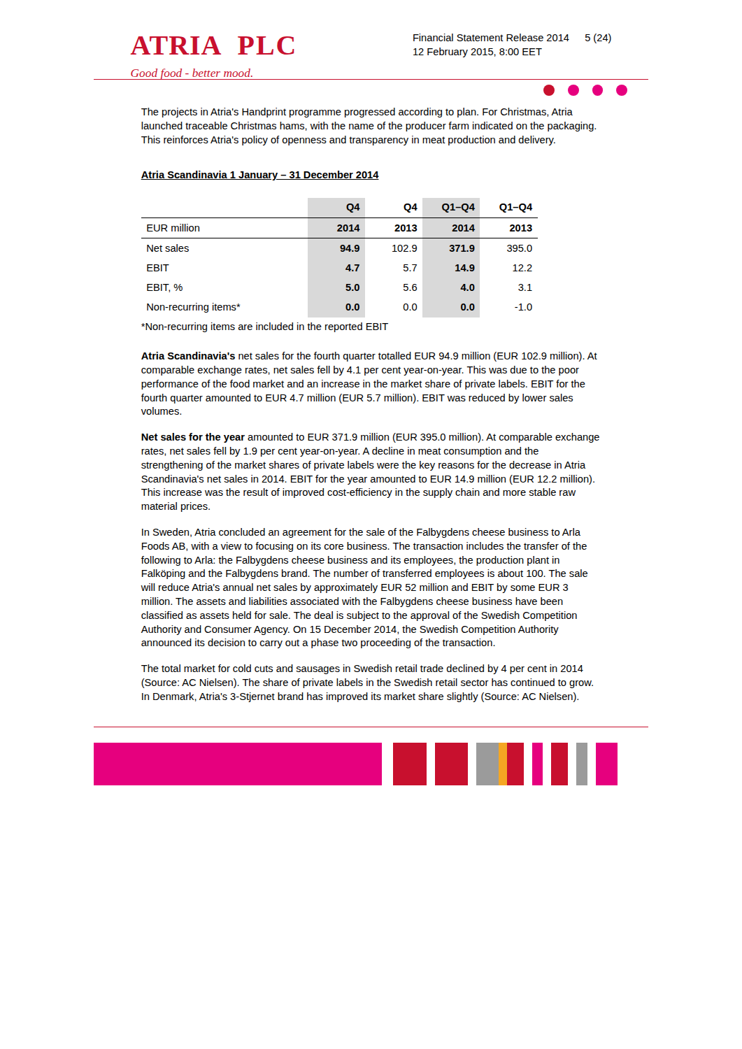ATRIA PLC
Good food - better mood.
Financial Statement Release 2014
12 February 2015, 8:00 EET
5 (24)
The projects in Atria's Handprint programme progressed according to plan. For Christmas, Atria launched traceable Christmas hams, with the name of the producer farm indicated on the packaging. This reinforces Atria's policy of openness and transparency in meat production and delivery.
Atria Scandinavia 1 January – 31 December 2014
| | Q4 | Q4 | Q1–Q4 | Q1–Q4 |
| --- | --- | --- | --- | --- |
| EUR million | 2014 | 2013 | 2014 | 2013 |
| Net sales | 94.9 | 102.9 | 371.9 | 395.0 |
| EBIT | 4.7 | 5.7 | 14.9 | 12.2 |
| EBIT, % | 5.0 | 5.6 | 4.0 | 3.1 |
| Non-recurring items* | 0.0 | 0.0 | 0.0 | -1.0 |
*Non-recurring items are included in the reported EBIT
Atria Scandinavia's net sales for the fourth quarter totalled EUR 94.9 million (EUR 102.9 million). At comparable exchange rates, net sales fell by 4.1 per cent year-on-year. This was due to the poor performance of the food market and an increase in the market share of private labels. EBIT for the fourth quarter amounted to EUR 4.7 million (EUR 5.7 million). EBIT was reduced by lower sales volumes.
Net sales for the year amounted to EUR 371.9 million (EUR 395.0 million). At comparable exchange rates, net sales fell by 1.9 per cent year-on-year. A decline in meat consumption and the strengthening of the market shares of private labels were the key reasons for the decrease in Atria Scandinavia's net sales in 2014. EBIT for the year amounted to EUR 14.9 million (EUR 12.2 million). This increase was the result of improved cost-efficiency in the supply chain and more stable raw material prices.
In Sweden, Atria concluded an agreement for the sale of the Falbygdens cheese business to Arla Foods AB, with a view to focusing on its core business. The transaction includes the transfer of the following to Arla: the Falbygdens cheese business and its employees, the production plant in Falköping and the Falbygdens brand. The number of transferred employees is about 100. The sale will reduce Atria's annual net sales by approximately EUR 52 million and EBIT by some EUR 3 million. The assets and liabilities associated with the Falbygdens cheese business have been classified as assets held for sale. The deal is subject to the approval of the Swedish Competition Authority and Consumer Agency. On 15 December 2014, the Swedish Competition Authority announced its decision to carry out a phase two proceeding of the transaction.
The total market for cold cuts and sausages in Swedish retail trade declined by 4 per cent in 2014 (Source: AC Nielsen). The share of private labels in the Swedish retail sector has continued to grow. In Denmark, Atria's 3-Stjernet brand has improved its market share slightly (Source: AC Nielsen).